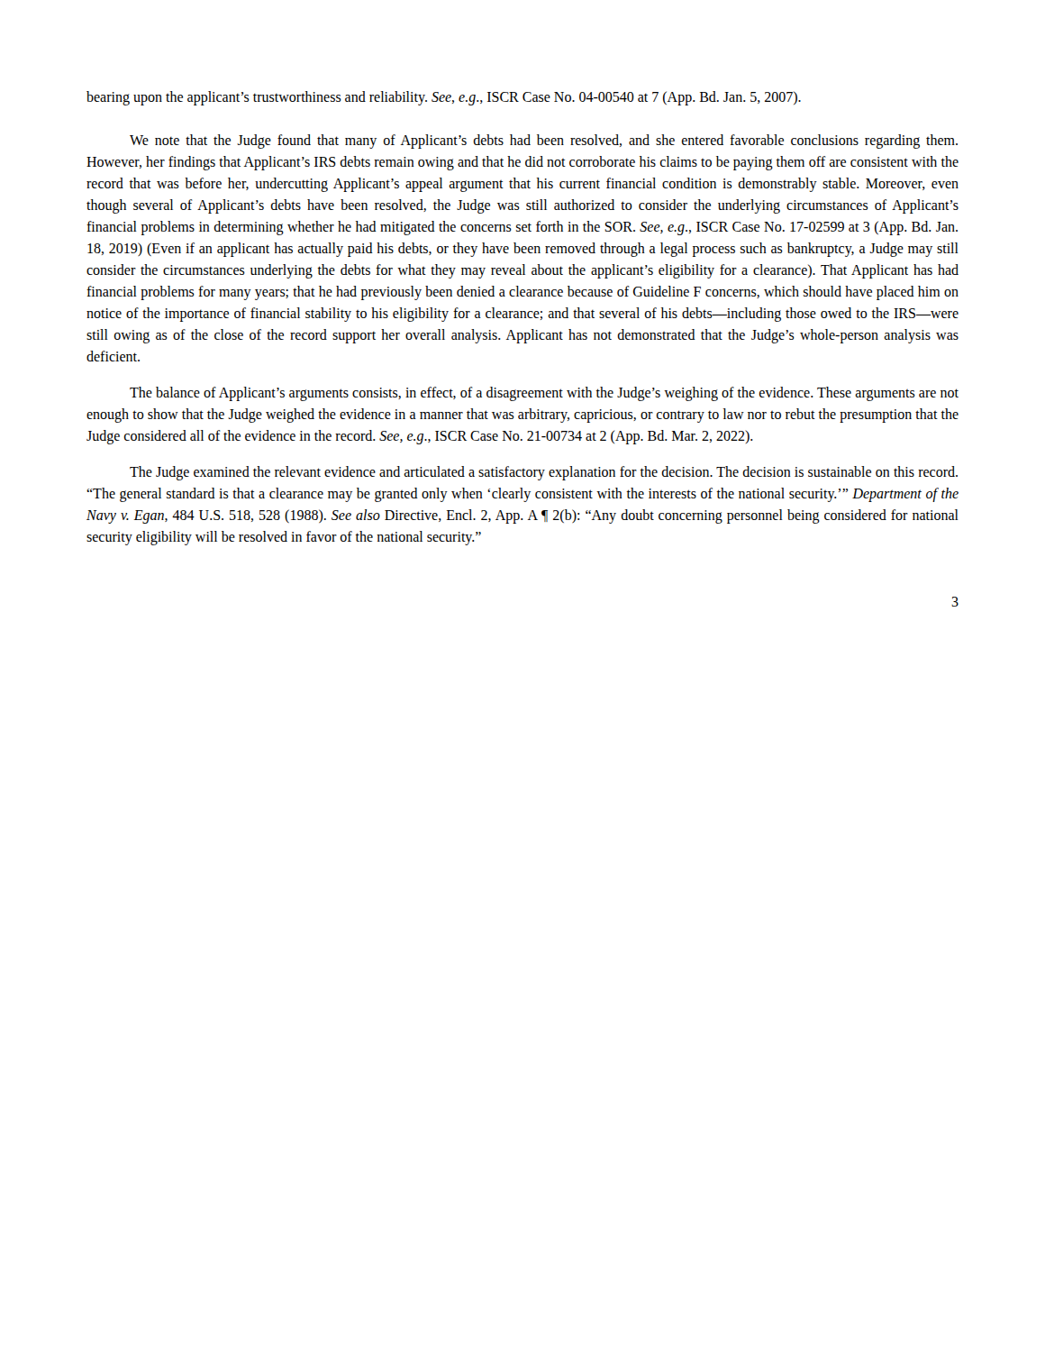bearing upon the applicant’s trustworthiness and reliability. See, e.g., ISCR Case No. 04-00540 at 7 (App. Bd. Jan. 5, 2007).
We note that the Judge found that many of Applicant’s debts had been resolved, and she entered favorable conclusions regarding them. However, her findings that Applicant’s IRS debts remain owing and that he did not corroborate his claims to be paying them off are consistent with the record that was before her, undercutting Applicant’s appeal argument that his current financial condition is demonstrably stable. Moreover, even though several of Applicant’s debts have been resolved, the Judge was still authorized to consider the underlying circumstances of Applicant’s financial problems in determining whether he had mitigated the concerns set forth in the SOR. See, e.g., ISCR Case No. 17-02599 at 3 (App. Bd. Jan. 18, 2019) (Even if an applicant has actually paid his debts, or they have been removed through a legal process such as bankruptcy, a Judge may still consider the circumstances underlying the debts for what they may reveal about the applicant’s eligibility for a clearance). That Applicant has had financial problems for many years; that he had previously been denied a clearance because of Guideline F concerns, which should have placed him on notice of the importance of financial stability to his eligibility for a clearance; and that several of his debts—including those owed to the IRS—were still owing as of the close of the record support her overall analysis. Applicant has not demonstrated that the Judge’s whole-person analysis was deficient.
The balance of Applicant’s arguments consists, in effect, of a disagreement with the Judge’s weighing of the evidence. These arguments are not enough to show that the Judge weighed the evidence in a manner that was arbitrary, capricious, or contrary to law nor to rebut the presumption that the Judge considered all of the evidence in the record. See, e.g., ISCR Case No. 21-00734 at 2 (App. Bd. Mar. 2, 2022).
The Judge examined the relevant evidence and articulated a satisfactory explanation for the decision. The decision is sustainable on this record. “The general standard is that a clearance may be granted only when ‘clearly consistent with the interests of the national security.’” Department of the Navy v. Egan, 484 U.S. 518, 528 (1988). See also Directive, Encl. 2, App. A ¶ 2(b): “Any doubt concerning personnel being considered for national security eligibility will be resolved in favor of the national security.”
3